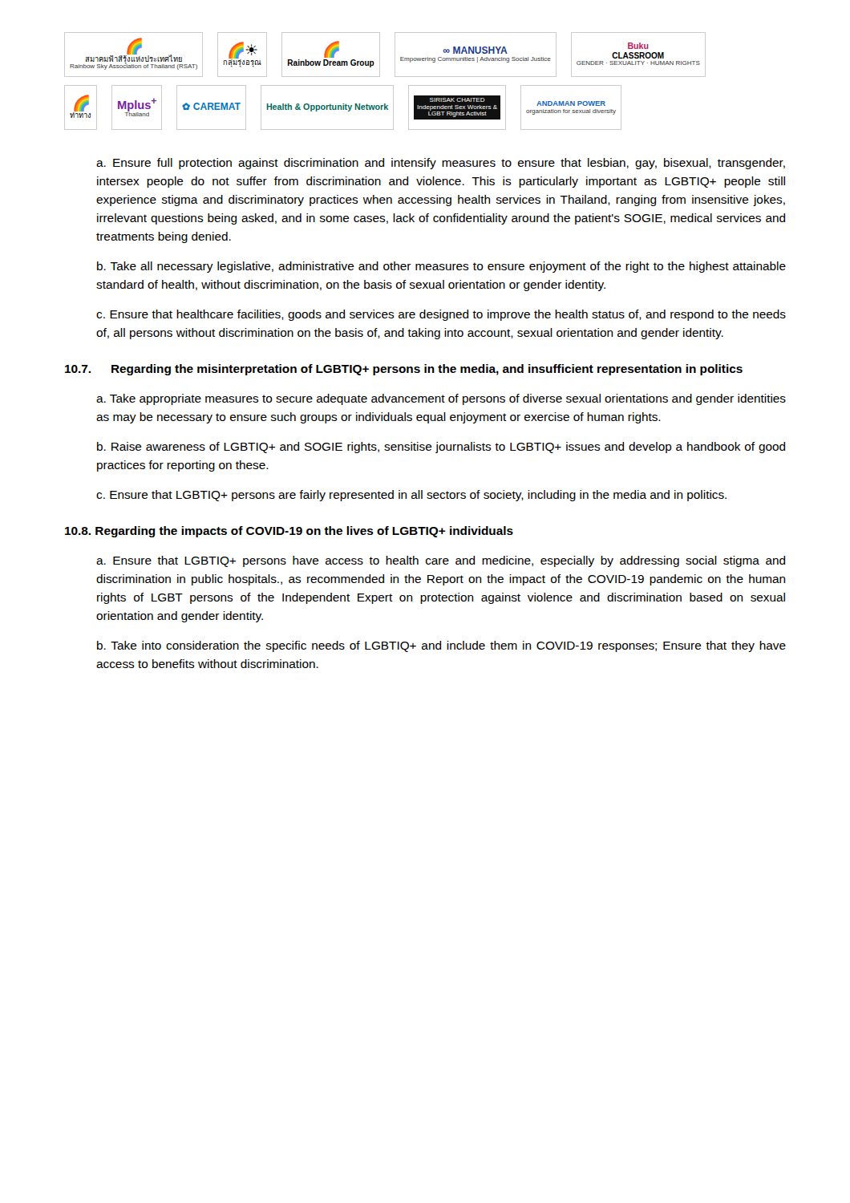🌈
สมาคมฟ้าสีรุ้งแห่งประเทศไทย
Rainbow Sky Association of Thailand (RSAT)
🌈☀
กลุ่มรุ่งอรุณ
🌈
Rainbow Dream Group
∞ MANUSHYA
Empowering Communities | Advancing Social Justice
Buku
CLASSROOM
GENDER · SEXUALITY · HUMAN RIGHTS
🌈
ท่าทาง
Mplus+
Thailand
✿ CAREMAT
Health & Opportunity Network
SIRISAK CHAITED
Independent Sex Workers &
LGBT Rights Activist
ANDAMAN POWER
organization for sexual diversity
a. Ensure full protection against discrimination and intensify measures to ensure that lesbian, gay, bisexual, transgender, intersex people do not suffer from discrimination and violence. This is particularly important as LGBTIQ+ people still experience stigma and discriminatory practices when accessing health services in Thailand, ranging from insensitive jokes, irrelevant questions being asked, and in some cases, lack of confidentiality around the patient's SOGIE, medical services and treatments being denied.
b. Take all necessary legislative, administrative and other measures to ensure enjoyment of the right to the highest attainable standard of health, without discrimination, on the basis of sexual orientation or gender identity.
c. Ensure that healthcare facilities, goods and services are designed to improve the health status of, and respond to the needs of, all persons without discrimination on the basis of, and taking into account, sexual orientation and gender identity.
10.7. Regarding the misinterpretation of LGBTIQ+ persons in the media, and insufficient representation in politics
a. Take appropriate measures to secure adequate advancement of persons of diverse sexual orientations and gender identities as may be necessary to ensure such groups or individuals equal enjoyment or exercise of human rights.
b. Raise awareness of LGBTIQ+ and SOGIE rights, sensitise journalists to LGBTIQ+ issues and develop a handbook of good practices for reporting on these.
c. Ensure that LGBTIQ+ persons are fairly represented in all sectors of society, including in the media and in politics.
10.8. Regarding the impacts of COVID-19 on the lives of LGBTIQ+ individuals
a. Ensure that LGBTIQ+ persons have access to health care and medicine, especially by addressing social stigma and discrimination in public hospitals., as recommended in the Report on the impact of the COVID-19 pandemic on the human rights of LGBT persons of the Independent Expert on protection against violence and discrimination based on sexual orientation and gender identity.
b. Take into consideration the specific needs of LGBTIQ+ and include them in COVID-19 responses; Ensure that they have access to benefits without discrimination.